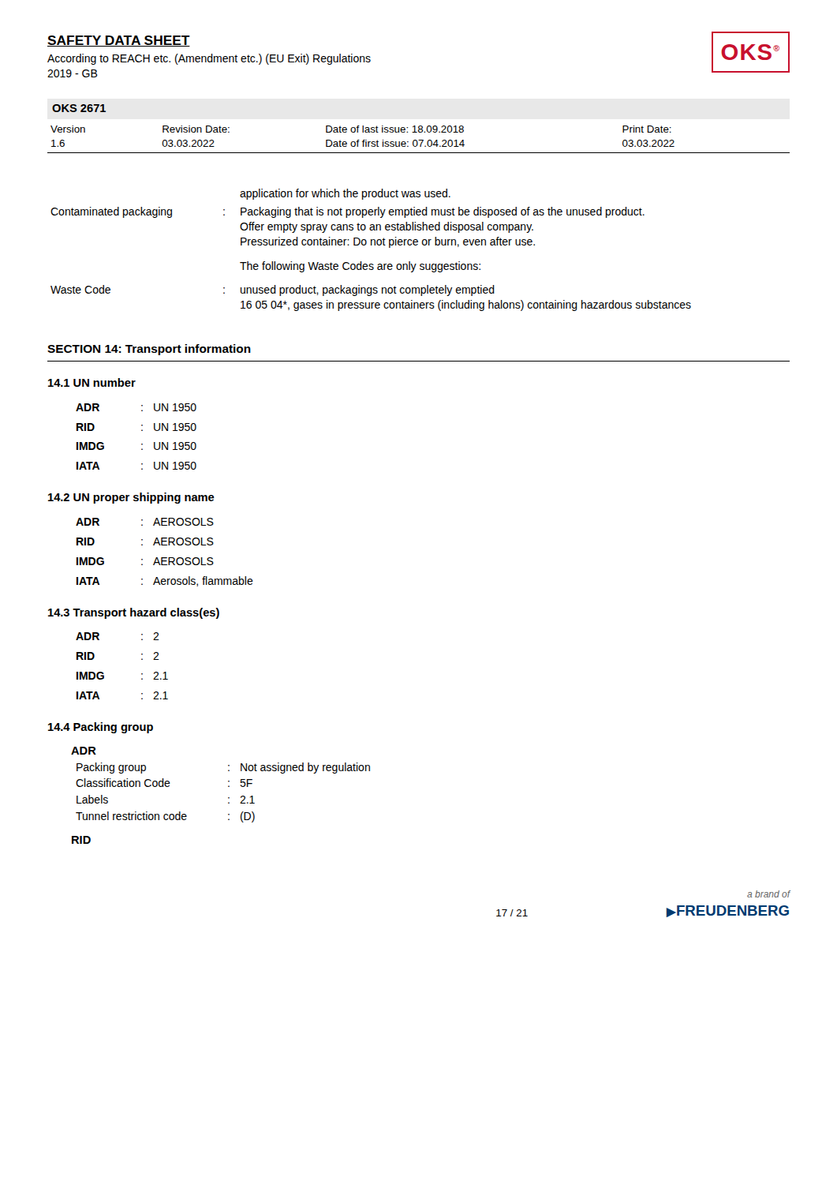SAFETY DATA SHEET
According to REACH etc. (Amendment etc.) (EU Exit) Regulations
2019 - GB
OKS®
OKS 2671
| Version 1.6 | Revision Date: 03.03.2022 | Date of last issue: 18.09.2018 Date of first issue: 07.04.2014 | Print Date: 03.03.2022 |
| | | application for which the product was used. |
| Contaminated packaging | : | Packaging that is not properly emptied must be disposed of as the unused product. Offer empty spray cans to an established disposal company. Pressurized container: Do not pierce or burn, even after use. |
| | | The following Waste Codes are only suggestions: |
| Waste Code | : | unused product, packagings not completely emptied 16 05 04*, gases in pressure containers (including halons) containing hazardous substances |
SECTION 14: Transport information
14.1 UN number
| ADR | : | UN 1950 |
| RID | : | UN 1950 |
| IMDG | : | UN 1950 |
| IATA | : | UN 1950 |
14.2 UN proper shipping name
| ADR | : | AEROSOLS |
| RID | : | AEROSOLS |
| IMDG | : | AEROSOLS |
| IATA | : | Aerosols, flammable |
14.3 Transport hazard class(es)
| ADR | : | 2 |
| RID | : | 2 |
| IMDG | : | 2.1 |
| IATA | : | 2.1 |
14.4 Packing group
ADR
| Packing group | : | Not assigned by regulation |
| Classification Code | : | 5F |
| Labels | : | 2.1 |
| Tunnel restriction code | : | (D) |
RID
17 / 21
a brand of
FREUDENBERG